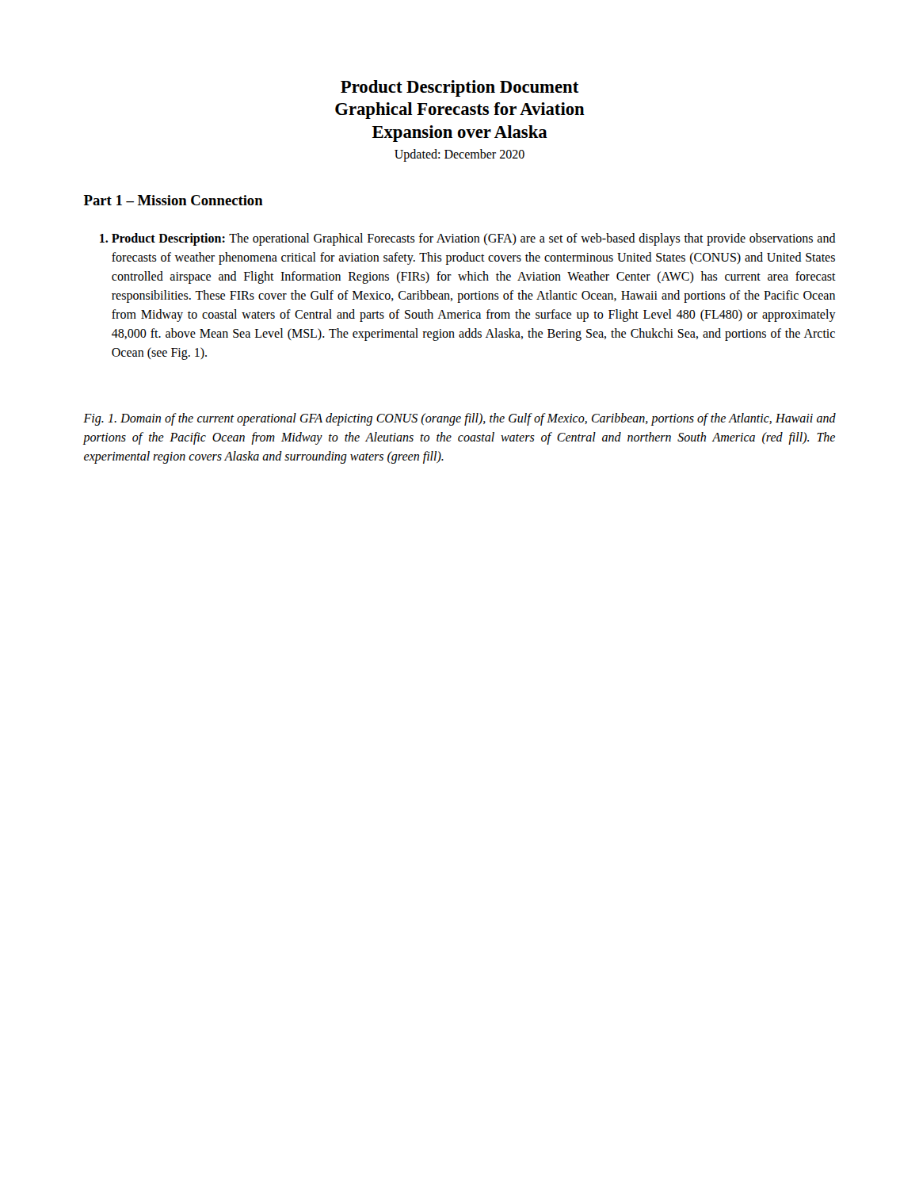Product Description Document
Graphical Forecasts for Aviation
Expansion over Alaska
Updated: December 2020
Part 1 – Mission Connection
Product Description: The operational Graphical Forecasts for Aviation (GFA) are a set of web-based displays that provide observations and forecasts of weather phenomena critical for aviation safety. This product covers the conterminous United States (CONUS) and United States controlled airspace and Flight Information Regions (FIRs) for which the Aviation Weather Center (AWC) has current area forecast responsibilities. These FIRs cover the Gulf of Mexico, Caribbean, portions of the Atlantic Ocean, Hawaii and portions of the Pacific Ocean from Midway to coastal waters of Central and parts of South America from the surface up to Flight Level 480 (FL480) or approximately 48,000 ft. above Mean Sea Level (MSL). The experimental region adds Alaska, the Bering Sea, the Chukchi Sea, and portions of the Arctic Ocean (see Fig. 1).
Fig. 1. Domain of the current operational GFA depicting CONUS (orange fill), the Gulf of Mexico, Caribbean, portions of the Atlantic, Hawaii and portions of the Pacific Ocean from Midway to the Aleutians to the coastal waters of Central and northern South America (red fill). The experimental region covers Alaska and surrounding waters (green fill).